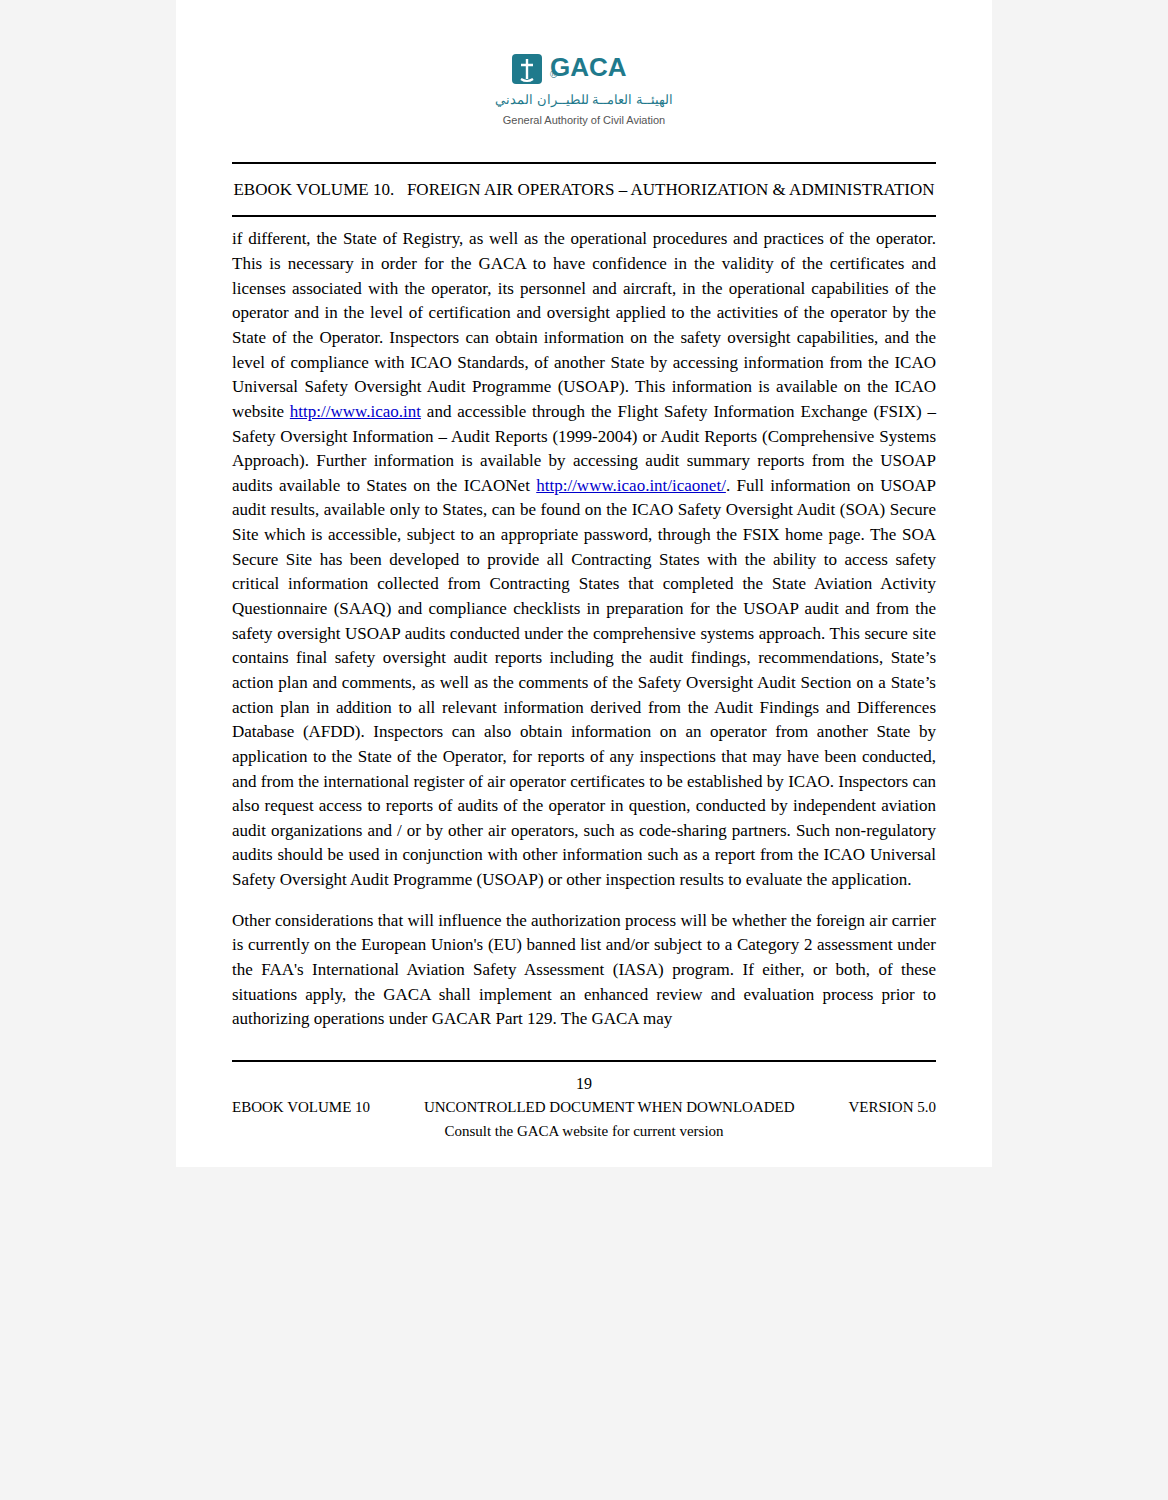GACA ® الهيئــة العامــة للطيــران المدني General Authority of Civil Aviation
EBOOK VOLUME 10. FOREIGN AIR OPERATORS – AUTHORIZATION & ADMINISTRATION
if different, the State of Registry, as well as the operational procedures and practices of the operator. This is necessary in order for the GACA to have confidence in the validity of the certificates and licenses associated with the operator, its personnel and aircraft, in the operational capabilities of the operator and in the level of certification and oversight applied to the activities of the operator by the State of the Operator. Inspectors can obtain information on the safety oversight capabilities, and the level of compliance with ICAO Standards, of another State by accessing information from the ICAO Universal Safety Oversight Audit Programme (USOAP). This information is available on the ICAO website http://www.icao.int and accessible through the Flight Safety Information Exchange (FSIX) – Safety Oversight Information – Audit Reports (1999-2004) or Audit Reports (Comprehensive Systems Approach). Further information is available by accessing audit summary reports from the USOAP audits available to States on the ICAONet http://www.icao.int/icaonet/. Full information on USOAP audit results, available only to States, can be found on the ICAO Safety Oversight Audit (SOA) Secure Site which is accessible, subject to an appropriate password, through the FSIX home page. The SOA Secure Site has been developed to provide all Contracting States with the ability to access safety critical information collected from Contracting States that completed the State Aviation Activity Questionnaire (SAAQ) and compliance checklists in preparation for the USOAP audit and from the safety oversight USOAP audits conducted under the comprehensive systems approach. This secure site contains final safety oversight audit reports including the audit findings, recommendations, State’s action plan and comments, as well as the comments of the Safety Oversight Audit Section on a State’s action plan in addition to all relevant information derived from the Audit Findings and Differences Database (AFDD). Inspectors can also obtain information on an operator from another State by application to the State of the Operator, for reports of any inspections that may have been conducted, and from the international register of air operator certificates to be established by ICAO. Inspectors can also request access to reports of audits of the operator in question, conducted by independent aviation audit organizations and / or by other air operators, such as code-sharing partners. Such non-regulatory audits should be used in conjunction with other information such as a report from the ICAO Universal Safety Oversight Audit Programme (USOAP) or other inspection results to evaluate the application.
Other considerations that will influence the authorization process will be whether the foreign air carrier is currently on the European Union's (EU) banned list and/or subject to a Category 2 assessment under the FAA's International Aviation Safety Assessment (IASA) program. If either, or both, of these situations apply, the GACA shall implement an enhanced review and evaluation process prior to authorizing operations under GACAR Part 129. The GACA may
19
EBOOK VOLUME 10 UNCONTROLLED DOCUMENT WHEN DOWNLOADED VERSION 5.0
Consult the GACA website for current version